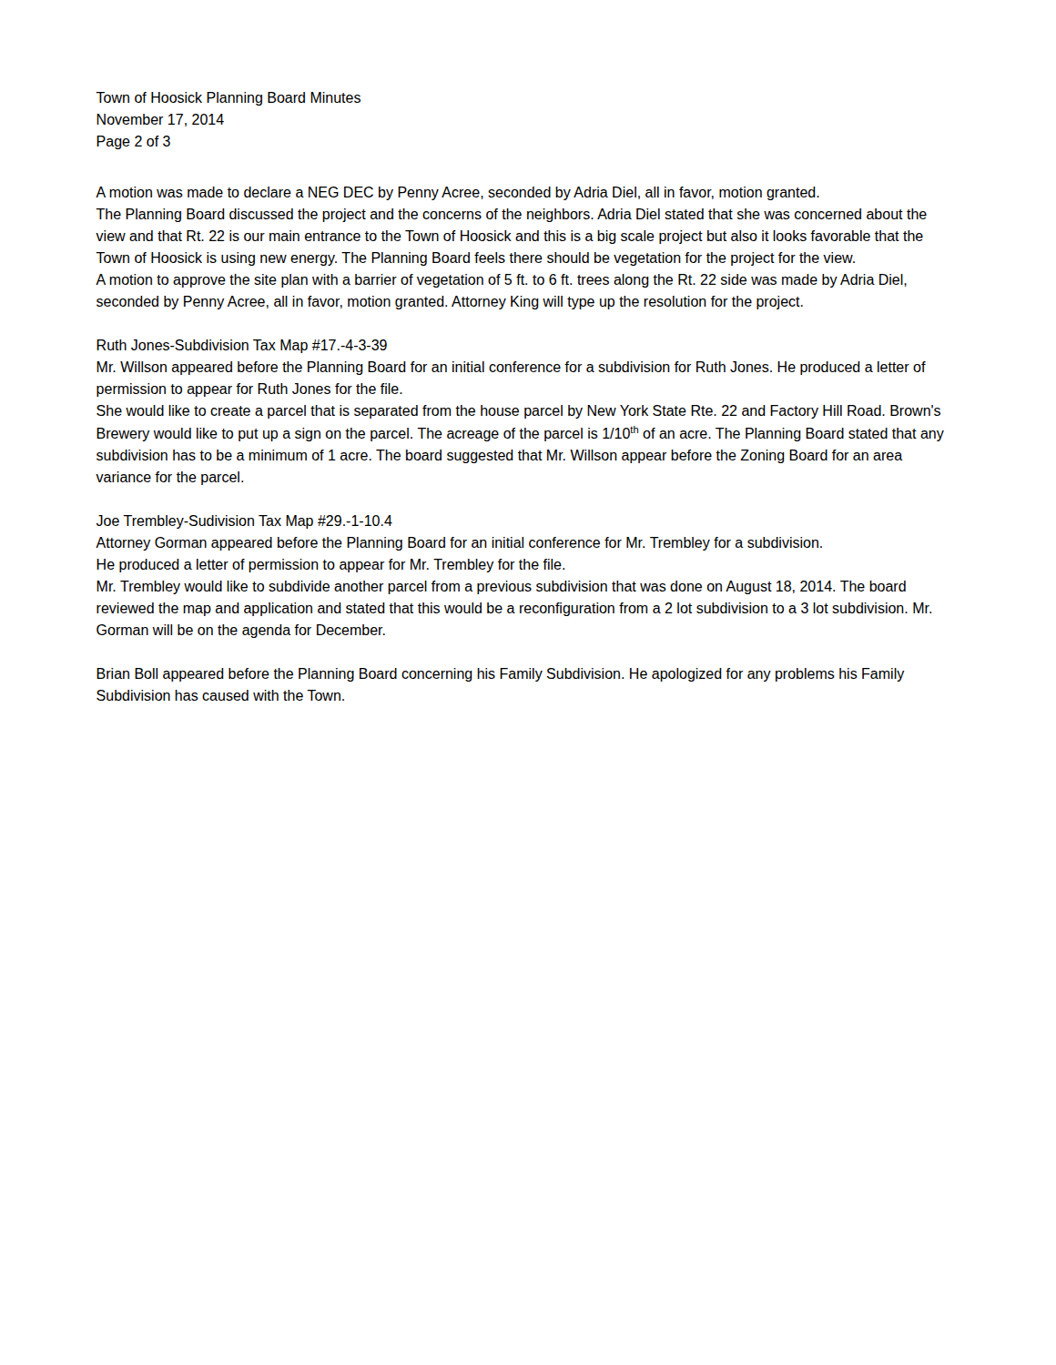Town of Hoosick Planning Board Minutes
November 17, 2014
Page 2 of 3
A motion was made to declare a NEG DEC by Penny Acree, seconded by Adria Diel, all in favor, motion granted.
The Planning Board discussed the project and the concerns of the neighbors. Adria Diel stated that she was concerned about the view and that Rt. 22 is our main entrance to the Town of Hoosick and this is a big scale project but also it looks favorable that the Town of Hoosick is using new energy. The Planning Board feels there should be vegetation for the project for the view.
A motion to approve the site plan with a barrier of vegetation of 5 ft. to 6 ft. trees along the Rt. 22 side was made by Adria Diel, seconded by Penny Acree, all in favor, motion granted. Attorney King will type up the resolution for the project.
Ruth Jones-Subdivision Tax Map #17.-4-3-39
Mr. Willson appeared before the Planning Board for an initial conference for a subdivision for Ruth Jones. He produced a letter of permission to appear for Ruth Jones for the file.
She would like to create a parcel that is separated from the house parcel by New York State Rte. 22 and Factory Hill Road. Brown's Brewery would like to put up a sign on the parcel. The acreage of the parcel is 1/10th of an acre. The Planning Board stated that any subdivision has to be a minimum of 1 acre. The board suggested that Mr. Willson appear before the Zoning Board for an area variance for the parcel.
Joe Trembley-Sudivision Tax Map #29.-1-10.4
Attorney Gorman appeared before the Planning Board for an initial conference for Mr. Trembley for a subdivision.
He produced a letter of permission to appear for Mr. Trembley for the file.
Mr. Trembley would like to subdivide another parcel from a previous subdivision that was done on August 18, 2014. The board reviewed the map and application and stated that this would be a reconfiguration from a 2 lot subdivision to a 3 lot subdivision. Mr. Gorman will be on the agenda for December.
Brian Boll appeared before the Planning Board concerning his Family Subdivision. He apologized for any problems his Family Subdivision has caused with the Town.